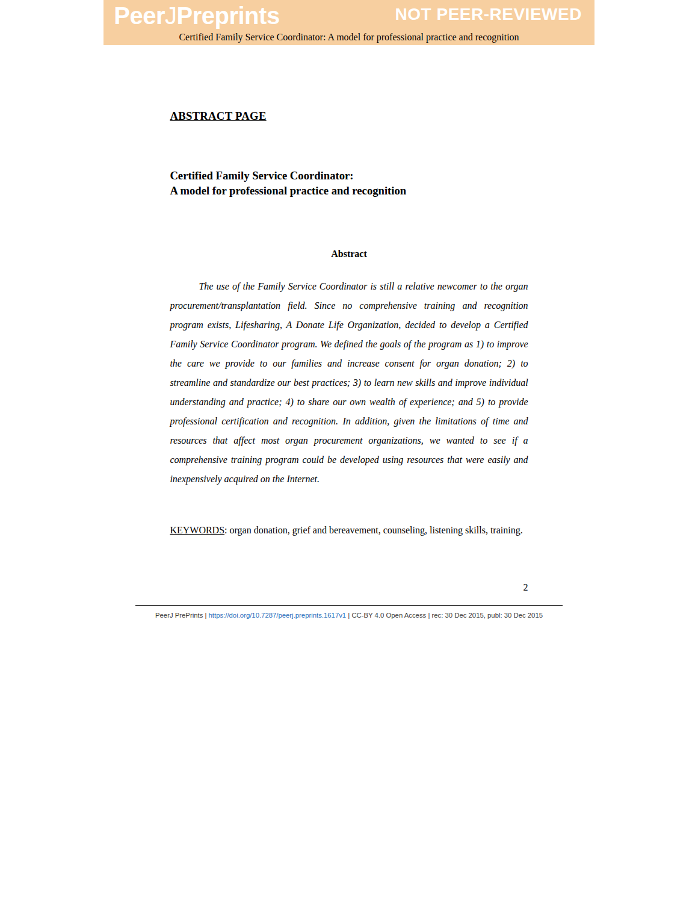Peer JPreprints
NOT PEER-REVIEWED
Certified Family Service Coordinator: A model for professional practice and recognition
ABSTRACT PAGE
Certified Family Service Coordinator:
A model for professional practice and recognition
Abstract
The use of the Family Service Coordinator is still a relative newcomer to the organ procurement/transplantation field. Since no comprehensive training and recognition program exists, Lifesharing, A Donate Life Organization, decided to develop a Certified Family Service Coordinator program. We defined the goals of the program as 1) to improve the care we provide to our families and increase consent for organ donation; 2) to streamline and standardize our best practices; 3) to learn new skills and improve individual understanding and practice; 4) to share our own wealth of experience; and 5) to provide professional certification and recognition. In addition, given the limitations of time and resources that affect most organ procurement organizations, we wanted to see if a comprehensive training program could be developed using resources that were easily and inexpensively acquired on the Internet.
KEYWORDS: organ donation, grief and bereavement, counseling, listening skills, training.
2
PeerJ PrePrints | https://doi.org/10.7287/peerj.preprints.1617v1 | CC-BY 4.0 Open Access | rec: 30 Dec 2015, publ: 30 Dec 2015